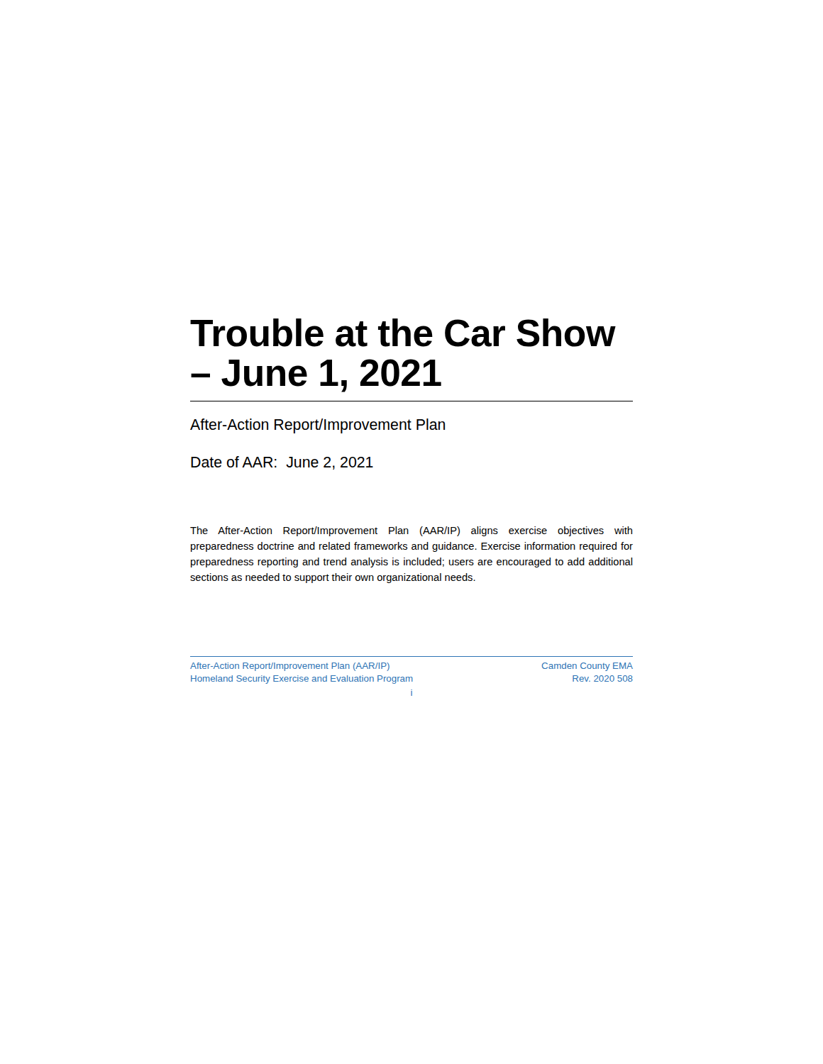Trouble at the Car Show – June 1, 2021
After-Action Report/Improvement Plan
Date of AAR: June 2, 2021
The After-Action Report/Improvement Plan (AAR/IP) aligns exercise objectives with preparedness doctrine and related frameworks and guidance. Exercise information required for preparedness reporting and trend analysis is included; users are encouraged to add additional sections as needed to support their own organizational needs.
After-Action Report/Improvement Plan (AAR/IP)
Homeland Security Exercise and Evaluation Program
Camden County EMA
Rev. 2020 508
i